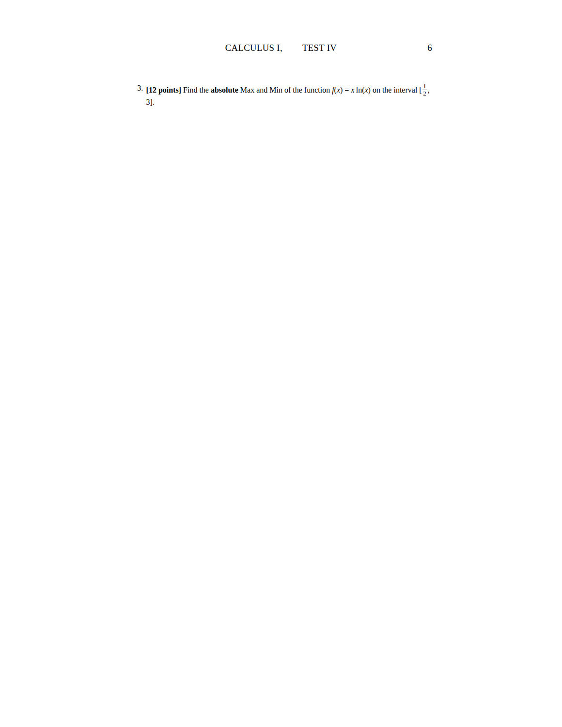CALCULUS I, TEST IV
6
3. [12 points] Find the absolute Max and Min of the function f(x) = x ln(x) on the interval [12, 3].